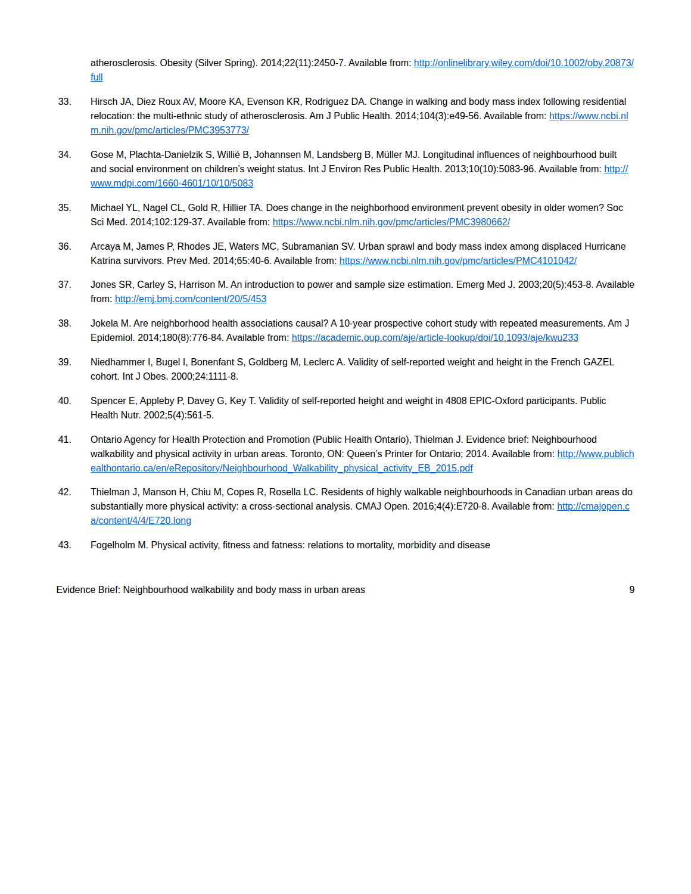atherosclerosis. Obesity (Silver Spring). 2014;22(11):2450-7. Available from: http://onlinelibrary.wiley.com/doi/10.1002/oby.20873/full
33. Hirsch JA, Diez Roux AV, Moore KA, Evenson KR, Rodriguez DA. Change in walking and body mass index following residential relocation: the multi-ethnic study of atherosclerosis. Am J Public Health. 2014;104(3):e49-56. Available from: https://www.ncbi.nlm.nih.gov/pmc/articles/PMC3953773/
34. Gose M, Plachta-Danielzik S, Willié B, Johannsen M, Landsberg B, Müller MJ. Longitudinal influences of neighbourhood built and social environment on children’s weight status. Int J Environ Res Public Health. 2013;10(10):5083-96. Available from: http://www.mdpi.com/1660-4601/10/10/5083
35. Michael YL, Nagel CL, Gold R, Hillier TA. Does change in the neighborhood environment prevent obesity in older women? Soc Sci Med. 2014;102:129-37. Available from: https://www.ncbi.nlm.nih.gov/pmc/articles/PMC3980662/
36. Arcaya M, James P, Rhodes JE, Waters MC, Subramanian SV. Urban sprawl and body mass index among displaced Hurricane Katrina survivors. Prev Med. 2014;65:40-6. Available from: https://www.ncbi.nlm.nih.gov/pmc/articles/PMC4101042/
37. Jones SR, Carley S, Harrison M. An introduction to power and sample size estimation. Emerg Med J. 2003;20(5):453-8. Available from: http://emj.bmj.com/content/20/5/453
38. Jokela M. Are neighborhood health associations causal? A 10-year prospective cohort study with repeated measurements. Am J Epidemiol. 2014;180(8):776-84. Available from: https://academic.oup.com/aje/article-lookup/doi/10.1093/aje/kwu233
39. Niedhammer I, Bugel I, Bonenfant S, Goldberg M, Leclerc A. Validity of self-reported weight and height in the French GAZEL cohort. Int J Obes. 2000;24:1111-8.
40. Spencer E, Appleby P, Davey G, Key T. Validity of self-reported height and weight in 4808 EPIC-Oxford participants. Public Health Nutr. 2002;5(4):561-5.
41. Ontario Agency for Health Protection and Promotion (Public Health Ontario), Thielman J. Evidence brief: Neighbourhood walkability and physical activity in urban areas. Toronto, ON: Queen’s Printer for Ontario; 2014. Available from: http://www.publichealthontario.ca/en/eRepository/Neighbourhood_Walkability_physical_activity_EB_2015.pdf
42. Thielman J, Manson H, Chiu M, Copes R, Rosella LC. Residents of highly walkable neighbourhoods in Canadian urban areas do substantially more physical activity: a cross-sectional analysis. CMAJ Open. 2016;4(4):E720-8. Available from: http://cmajopen.ca/content/4/4/E720.long
43. Fogelholm M. Physical activity, fitness and fatness: relations to mortality, morbidity and disease
Evidence Brief: Neighbourhood walkability and body mass in urban areas 9